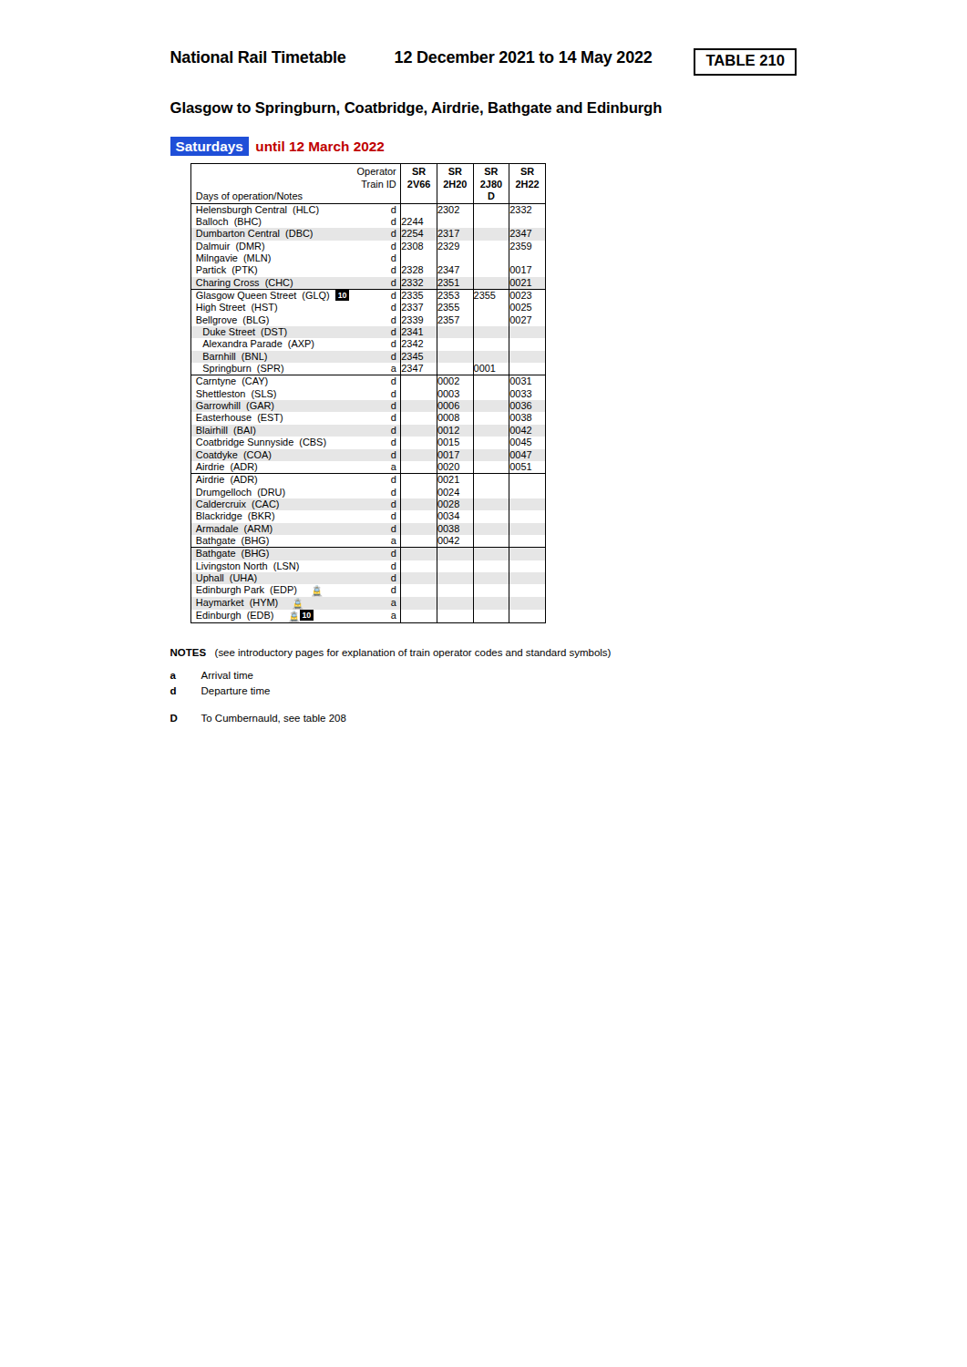National Rail Timetable12 December 2021 to 14 May 2022
TABLE 210
Glasgow to Springburn, Coatbridge, Airdrie, Bathgate and Edinburgh
Saturdays until 12 March 2022
| Operator | SR | SR | SR | SR |
| Train ID | 2V66 | 2H20 | 2J80 | 2H22 |
| Days of operation/Notes | | | D | |
| Helensburgh Central (HLC) | d | | 2302 | | 2332 |
| Balloch (BHC) | d | 2244 | | | |
| Dumbarton Central (DBC) | d | 2254 | 2317 | | 2347 |
| Dalmuir (DMR) | d | 2308 | 2329 | | 2359 |
| Milngavie (MLN) | d | | | | |
| Partick (PTK) | d | 2328 | 2347 | | 0017 |
| Charing Cross (CHC) | d | 2332 | 2351 | | 0021 |
| Glasgow Queen Street (GLQ) 10 | d | 2335 | 2353 | 2355 | 0023 |
| High Street (HST) | d | 2337 | 2355 | | 0025 |
| Bellgrove (BLG) | d | 2339 | 2357 | | 0027 |
| Duke Street (DST) | d | 2341 | | | |
| Alexandra Parade (AXP) | d | 2342 | | | |
| Barnhill (BNL) | d | 2345 | | | |
| Springburn (SPR) | a | 2347 | | 0001 | |
| Carntyne (CAY) | d | | 0002 | | 0031 |
| Shettleston (SLS) | d | | 0003 | | 0033 |
| Garrowhill (GAR) | d | | 0006 | | 0036 |
| Easterhouse (EST) | d | | 0008 | | 0038 |
| Blairhill (BAI) | d | | 0012 | | 0042 |
| Coatbridge Sunnyside (CBS) | d | | 0015 | | 0045 |
| Coatdyke (COA) | d | | 0017 | | 0047 |
| Airdrie (ADR) | a | | 0020 | | 0051 |
| Airdrie (ADR) | d | | 0021 | | |
| Drumgelloch (DRU) | d | | 0024 | | |
| Caldercruix (CAC) | d | | 0028 | | |
| Blackridge (BKR) | d | | 0034 | | |
| Armadale (ARM) | d | | 0038 | | |
| Bathgate (BHG) | a | | 0042 | | |
| Bathgate (BHG) | d | | | | |
| Livingston North (LSN) | d | | | | |
| Uphall (UHA) | d | | | | |
| Edinburgh Park (EDP) 🚊 | d | | | | |
| Haymarket (HYM) 🚊 | a | | | | |
| Edinburgh (EDB) 🚊 10 | a | | | | |
NOTES (see introductory pages for explanation of train operator codes and standard symbols)
| a | Arrival time |
| d | Departure time |
| D | To Cumbernauld, see table 208 |